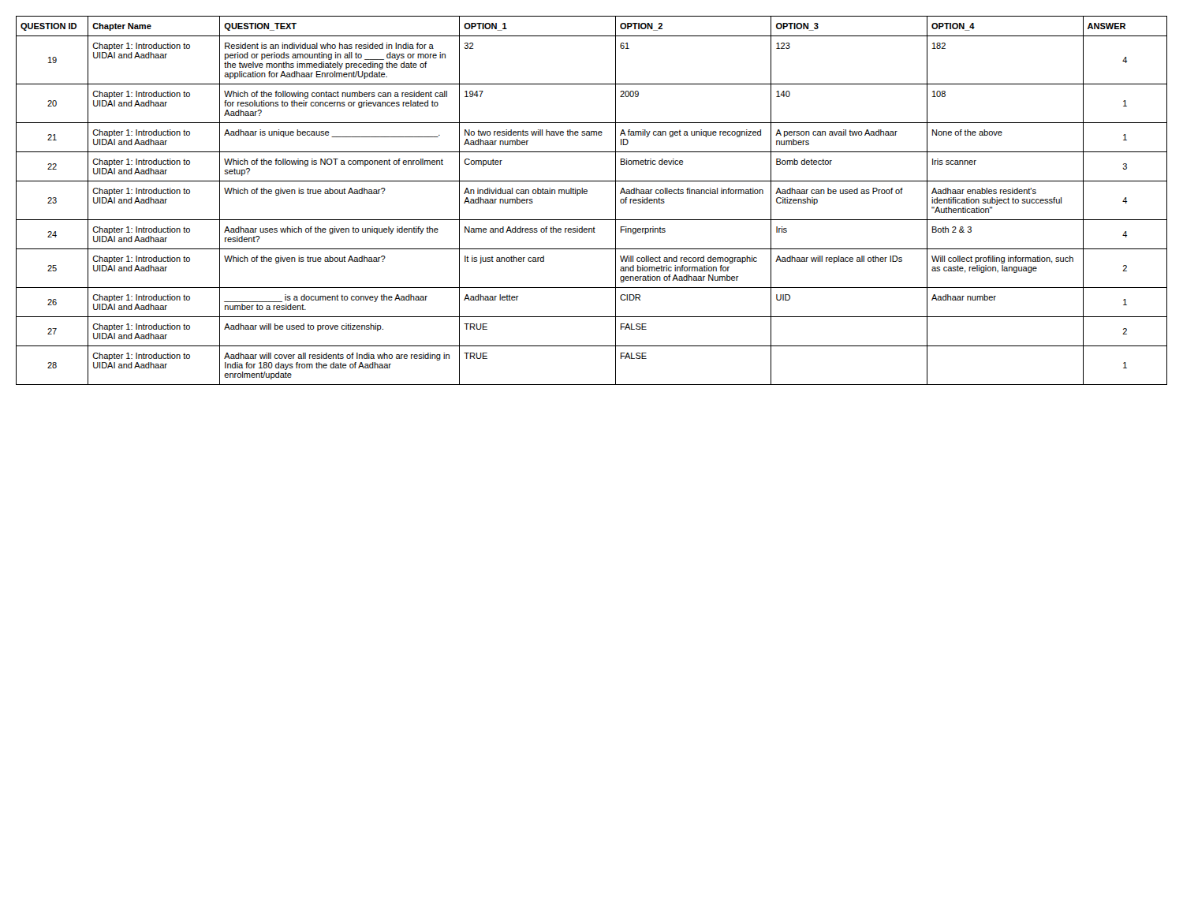| QUESTION ID | Chapter Name | QUESTION_TEXT | OPTION_1 | OPTION_2 | OPTION_3 | OPTION_4 | ANSWER |
| --- | --- | --- | --- | --- | --- | --- | --- |
| 19 | Chapter 1: Introduction to UIDAI and Aadhaar | Resident is an individual who has resided in India for a period or periods amounting in all to ____ days or more in the twelve months immediately preceding the date of application for Aadhaar Enrolment/Update. | 32 | 61 | 123 | 182 | 4 |
| 20 | Chapter 1: Introduction to UIDAI and Aadhaar | Which of the following contact numbers can a resident call for resolutions to their concerns or grievances related to Aadhaar? | 1947 | 2009 | 140 | 108 | 1 |
| 21 | Chapter 1: Introduction to UIDAI and Aadhaar | Aadhaar is unique because ______________________. | No two residents will have the same Aadhaar number | A family can get a unique recognized ID | A person can avail two Aadhaar numbers | None of the above | 1 |
| 22 | Chapter 1: Introduction to UIDAI and Aadhaar | Which of the following is NOT a component of enrollment setup? | Computer | Biometric device | Bomb detector | Iris scanner | 3 |
| 23 | Chapter 1: Introduction to UIDAI and Aadhaar | Which of the given is true about Aadhaar? | An individual can obtain multiple Aadhaar numbers | Aadhaar collects financial information of residents | Aadhaar can be used as Proof of Citizenship | Aadhaar enables resident's identification subject to successful "Authentication" | 4 |
| 24 | Chapter 1: Introduction to UIDAI and Aadhaar | Aadhaar uses which of the given to uniquely identify the resident? | Name and Address of the resident | Fingerprints | Iris | Both 2 & 3 | 4 |
| 25 | Chapter 1: Introduction to UIDAI and Aadhaar | Which of the given is true about Aadhaar? | It is just another card | Will collect and record demographic and biometric information for generation of Aadhaar Number | Aadhaar will replace all other IDs | Will collect profiling information, such as caste, religion, language | 2 |
| 26 | Chapter 1: Introduction to UIDAI and Aadhaar | ____________ is a document to convey the Aadhaar number to a resident. | Aadhaar letter | CIDR | UID | Aadhaar number | 1 |
| 27 | Chapter 1: Introduction to UIDAI and Aadhaar | Aadhaar will be used to prove citizenship. | TRUE | FALSE | | | 2 |
| 28 | Chapter 1: Introduction to UIDAI and Aadhaar | Aadhaar will cover all residents of India who are residing in India for 180 days from the date of Aadhaar enrolment/update | TRUE | FALSE | | | 1 |